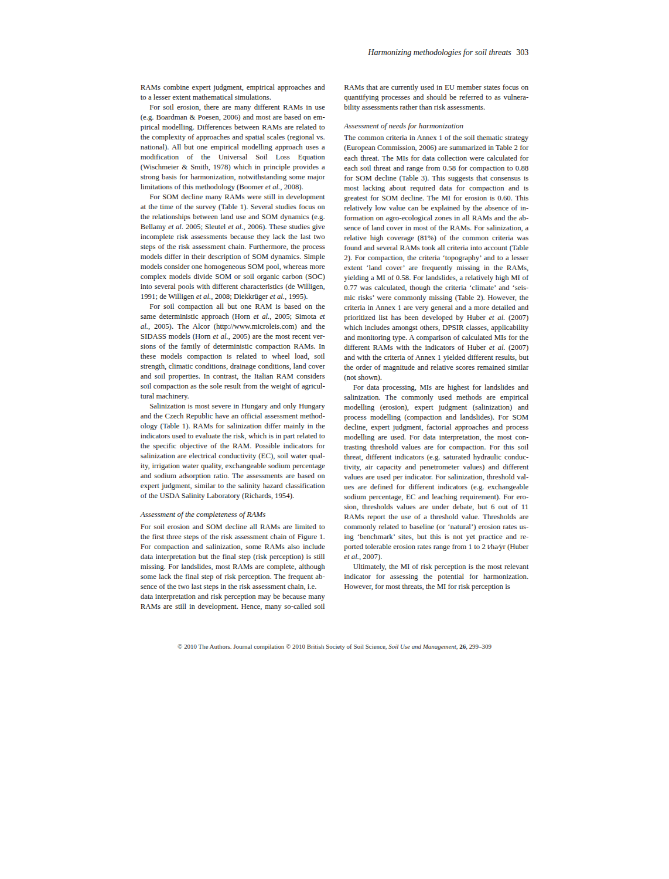Harmonizing methodologies for soil threats303
RAMs combine expert judgment, empirical approaches and to a lesser extent mathematical simulations.
For soil erosion, there are many different RAMs in use (e.g. Boardman & Poesen, 2006) and most are based on empirical modelling. Differences between RAMs are related to the complexity of approaches and spatial scales (regional vs. national). All but one empirical modelling approach uses a modification of the Universal Soil Loss Equation (Wischmeier & Smith, 1978) which in principle provides a strong basis for harmonization, notwithstanding some major limitations of this methodology (Boomer et al., 2008).
For SOM decline many RAMs were still in development at the time of the survey (Table 1). Several studies focus on the relationships between land use and SOM dynamics (e.g. Bellamy et al. 2005; Sleutel et al., 2006). These studies give incomplete risk assessments because they lack the last two steps of the risk assessment chain. Furthermore, the process models differ in their description of SOM dynamics. Simple models consider one homogeneous SOM pool, whereas more complex models divide SOM or soil organic carbon (SOC) into several pools with different characteristics (de Willigen, 1991; de Willigen et al., 2008; Diekkrüger et al., 1995).
For soil compaction all but one RAM is based on the same deterministic approach (Horn et al., 2005; Simota et al., 2005). The Alcor (http://www.microleis.com) and the SIDASS models (Horn et al., 2005) are the most recent versions of the family of deterministic compaction RAMs. In these models compaction is related to wheel load, soil strength, climatic conditions, drainage conditions, land cover and soil properties. In contrast, the Italian RAM considers soil compaction as the sole result from the weight of agricultural machinery.
Salinization is most severe in Hungary and only Hungary and the Czech Republic have an official assessment methodology (Table 1). RAMs for salinization differ mainly in the indicators used to evaluate the risk, which is in part related to the specific objective of the RAM. Possible indicators for salinization are electrical conductivity (EC), soil water quality, irrigation water quality, exchangeable sodium percentage and sodium adsorption ratio. The assessments are based on expert judgment, similar to the salinity hazard classification of the USDA Salinity Laboratory (Richards, 1954).
Assessment of the completeness of RAMs
For soil erosion and SOM decline all RAMs are limited to the first three steps of the risk assessment chain of Figure 1. For compaction and salinization, some RAMs also include data interpretation but the final step (risk perception) is still missing. For landslides, most RAMs are complete, although some lack the final step of risk perception. The frequent absence of the two last steps in the risk assessment chain, i.e.
data interpretation and risk perception may be because many RAMs are still in development. Hence, many so-called soil RAMs that are currently used in EU member states focus on quantifying processes and should be referred to as vulnerability assessments rather than risk assessments.
Assessment of needs for harmonization
The common criteria in Annex 1 of the soil thematic strategy (European Commission, 2006) are summarized in Table 2 for each threat. The MIs for data collection were calculated for each soil threat and range from 0.58 for compaction to 0.88 for SOM decline (Table 3). This suggests that consensus is most lacking about required data for compaction and is greatest for SOM decline. The MI for erosion is 0.60. This relatively low value can be explained by the absence of information on agro-ecological zones in all RAMs and the absence of land cover in most of the RAMs. For salinization, a relative high coverage (81%) of the common criteria was found and several RAMs took all criteria into account (Table 2). For compaction, the criteria ‘topography’ and to a lesser extent ‘land cover’ are frequently missing in the RAMs, yielding a MI of 0.58. For landslides, a relatively high MI of 0.77 was calculated, though the criteria ‘climate’ and ‘seismic risks’ were commonly missing (Table 2). However, the criteria in Annex 1 are very general and a more detailed and prioritized list has been developed by Huber et al. (2007) which includes amongst others, DPSIR classes, applicability and monitoring type. A comparison of calculated MIs for the different RAMs with the indicators of Huber et al. (2007) and with the criteria of Annex 1 yielded different results, but the order of magnitude and relative scores remained similar (not shown).
For data processing, MIs are highest for landslides and salinization. The commonly used methods are empirical modelling (erosion), expert judgment (salinization) and process modelling (compaction and landslides). For SOM decline, expert judgment, factorial approaches and process modelling are used. For data interpretation, the most contrasting threshold values are for compaction. For this soil threat, different indicators (e.g. saturated hydraulic conductivity, air capacity and penetrometer values) and different values are used per indicator. For salinization, threshold values are defined for different indicators (e.g. exchangeable sodium percentage, EC and leaching requirement). For erosion, thresholds values are under debate, but 6 out of 11 RAMs report the use of a threshold value. Thresholds are commonly related to baseline (or ‘natural’) erosion rates using ‘benchmark’ sites, but this is not yet practice and reported tolerable erosion rates range from 1 to 2 t⁄ha⁄yr (Huber et al., 2007).
Ultimately, the MI of risk perception is the most relevant indicator for assessing the potential for harmonization. However, for most threats, the MI for risk perception is
© 2010 The Authors. Journal compilation © 2010 British Society of Soil Science, Soil Use and Management, 26, 299–309